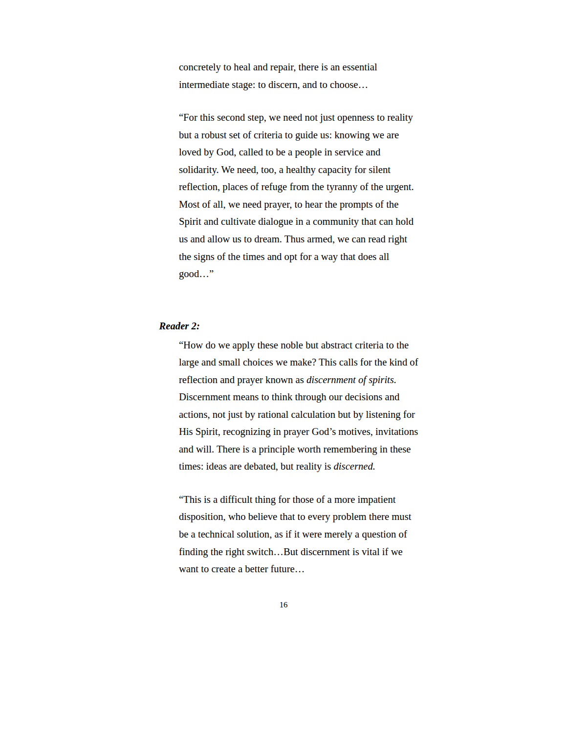concretely to heal and repair, there is an essential intermediate stage: to discern, and to choose…
“For this second step, we need not just openness to reality but a robust set of criteria to guide us: knowing we are loved by God, called to be a people in service and solidarity. We need, too, a healthy capacity for silent reflection, places of refuge from the tyranny of the urgent. Most of all, we need prayer, to hear the prompts of the Spirit and cultivate dialogue in a community that can hold us and allow us to dream. Thus armed, we can read right the signs of the times and opt for a way that does all good…”
Reader 2:
“How do we apply these noble but abstract criteria to the large and small choices we make? This calls for the kind of reflection and prayer known as discernment of spirits. Discernment means to think through our decisions and actions, not just by rational calculation but by listening for His Spirit, recognizing in prayer God’s motives, invitations and will. There is a principle worth remembering in these times: ideas are debated, but reality is discerned.
“This is a difficult thing for those of a more impatient disposition, who believe that to every problem there must be a technical solution, as if it were merely a question of finding the right switch…But discernment is vital if we want to create a better future…
16